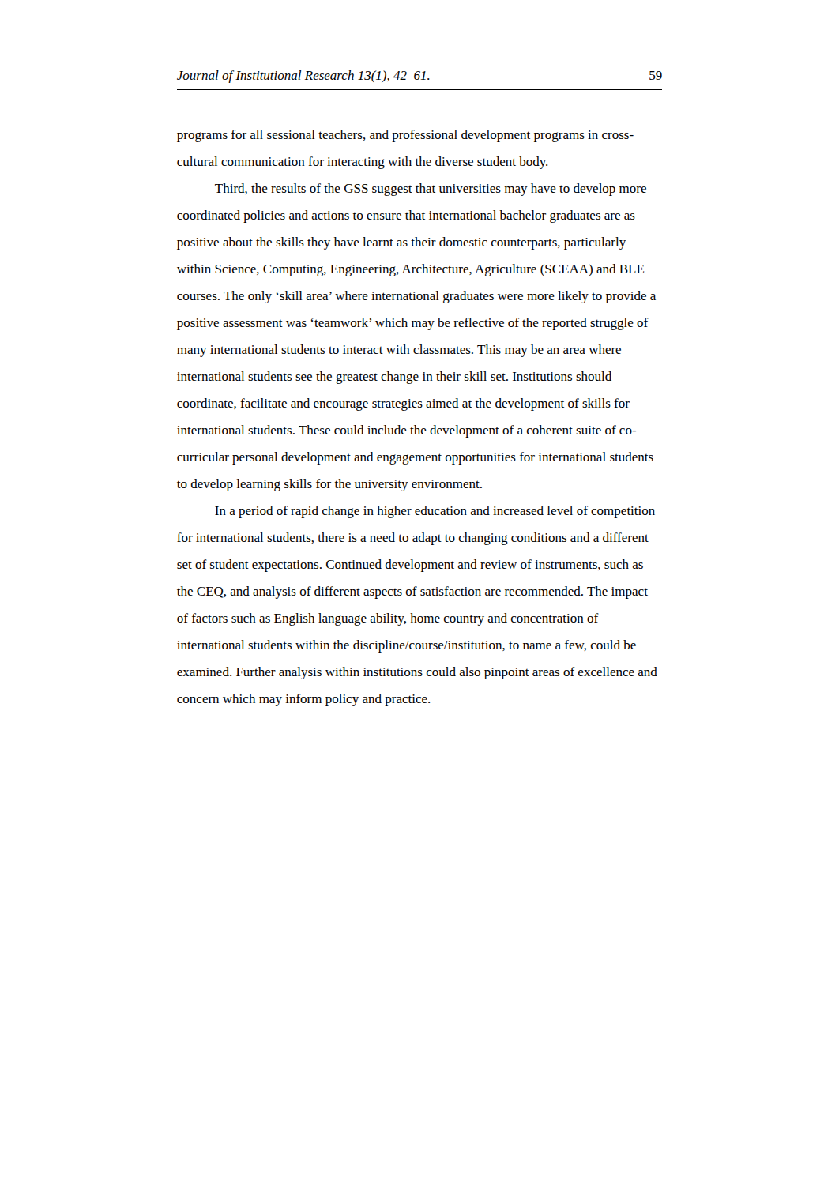Journal of Institutional Research 13(1), 42–61. 59
programs for all sessional teachers, and professional development programs in cross-cultural communication for interacting with the diverse student body.
Third, the results of the GSS suggest that universities may have to develop more coordinated policies and actions to ensure that international bachelor graduates are as positive about the skills they have learnt as their domestic counterparts, particularly within Science, Computing, Engineering, Architecture, Agriculture (SCEAA) and BLE courses. The only ‘skill area’ where international graduates were more likely to provide a positive assessment was ‘teamwork’ which may be reflective of the reported struggle of many international students to interact with classmates. This may be an area where international students see the greatest change in their skill set. Institutions should coordinate, facilitate and encourage strategies aimed at the development of skills for international students. These could include the development of a coherent suite of co-curricular personal development and engagement opportunities for international students to develop learning skills for the university environment.
In a period of rapid change in higher education and increased level of competition for international students, there is a need to adapt to changing conditions and a different set of student expectations. Continued development and review of instruments, such as the CEQ, and analysis of different aspects of satisfaction are recommended. The impact of factors such as English language ability, home country and concentration of international students within the discipline/course/institution, to name a few, could be examined. Further analysis within institutions could also pinpoint areas of excellence and concern which may inform policy and practice.